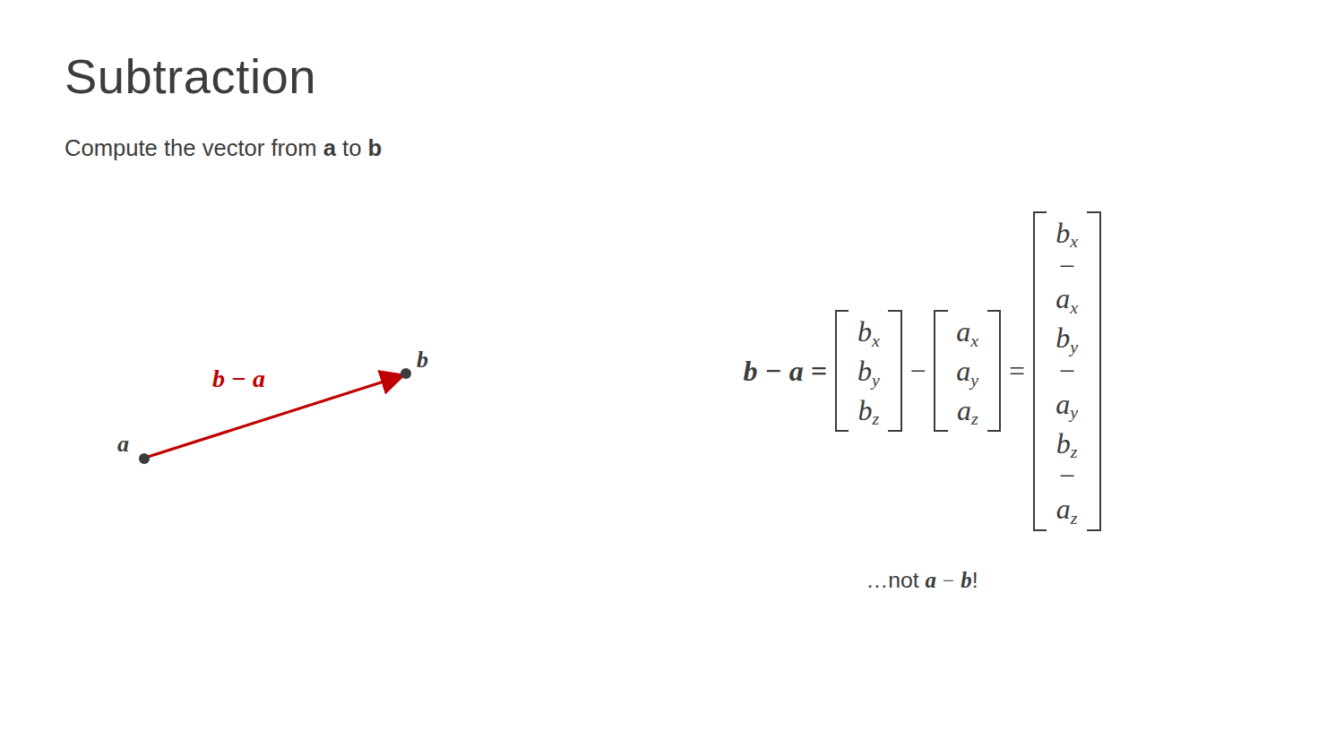Subtraction
Compute the vector from a to b
a b b − a
b − a = bx by bz − ax ay az = bx−ax by−ay bz−az
…not a − b!